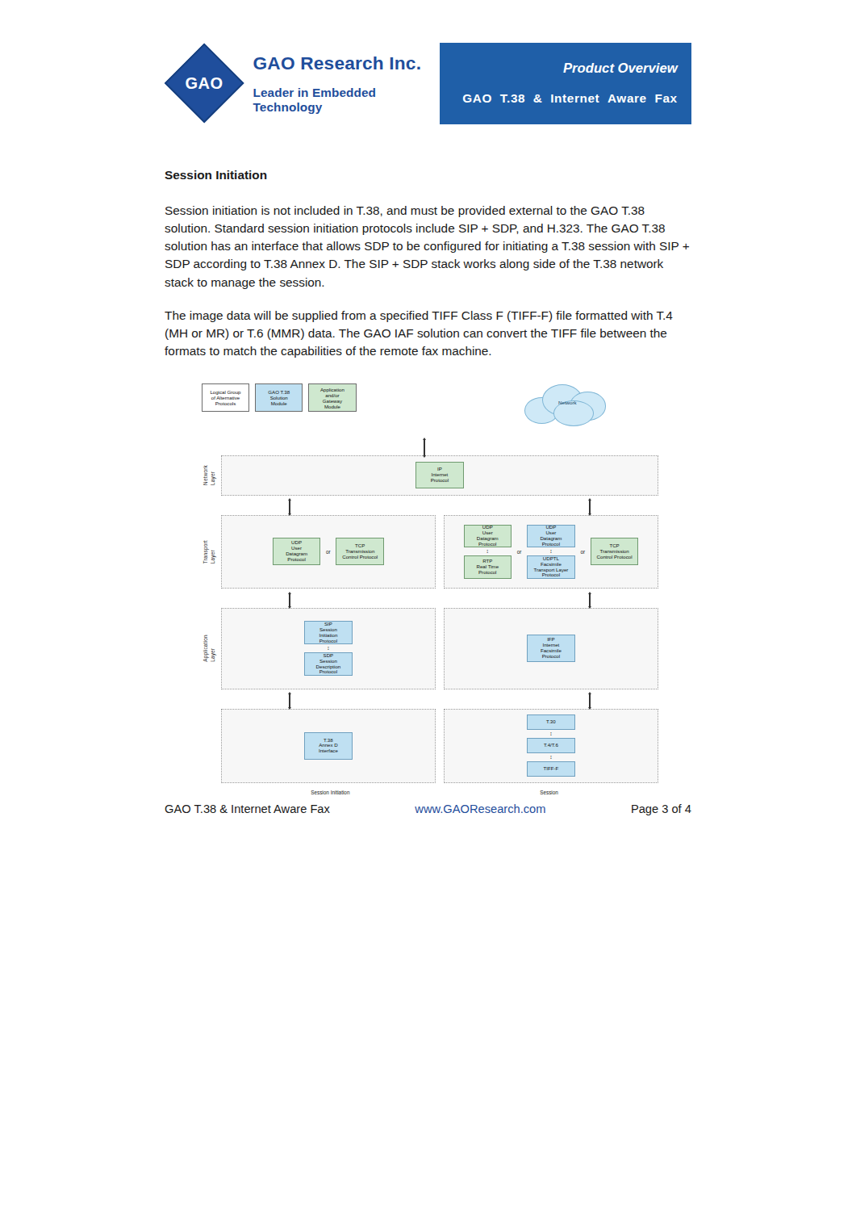GAO
GAO Research Inc.
Leader in Embedded Technology
Product Overview
GAO T.38 & Internet Aware Fax
Session Initiation
Session initiation is not included in T.38, and must be provided external to the GAO T.38 solution. Standard session initiation protocols include SIP + SDP, and H.323. The GAO T.38 solution has an interface that allows SDP to be configured for initiating a T.38 session with SIP + SDP according to T.38 Annex D. The SIP + SDP stack works along side of the T.38 network stack to manage the session.
The image data will be supplied from a specified TIFF Class F (TIFF-F) file formatted with T.4 (MH or MR) or T.6 (MMR) data. The GAO IAF solution can convert the TIFF file between the formats to match the capabilities of the remote fax machine.
Logical Group
of Alternative
Protocols
GAO T.38
Solution
Module
Application
and/or
Gateway
Module
Network
Network
Layer
IP
Internet
Protocol
Transport
Layer
UDP
User
Datagram
Protocol
or
TCP
Transmission
Control Protocol
UDP
User
Datagram
Protocol
↕
RTP
Real Time
Protocol
or
UDP
User
Datagram
Protocol
↕
UDPTL
Facsimile
Transport Layer
Protocol
or
TCP
Transmission
Control Protocol
Application
Layer
SIP
Session
Initiation
Protocol
↕
SDP
Session
Description
Protocol
IFP
Internet
Facsimile
Protocol
T.38
Annex D
Interface
T.30
↕
T.4/T.6
↕
TIFF-F
Session Initiation
Session
GAO T.38 & Internet Aware Fax
www.GAOResearch.com
Page 3 of 4